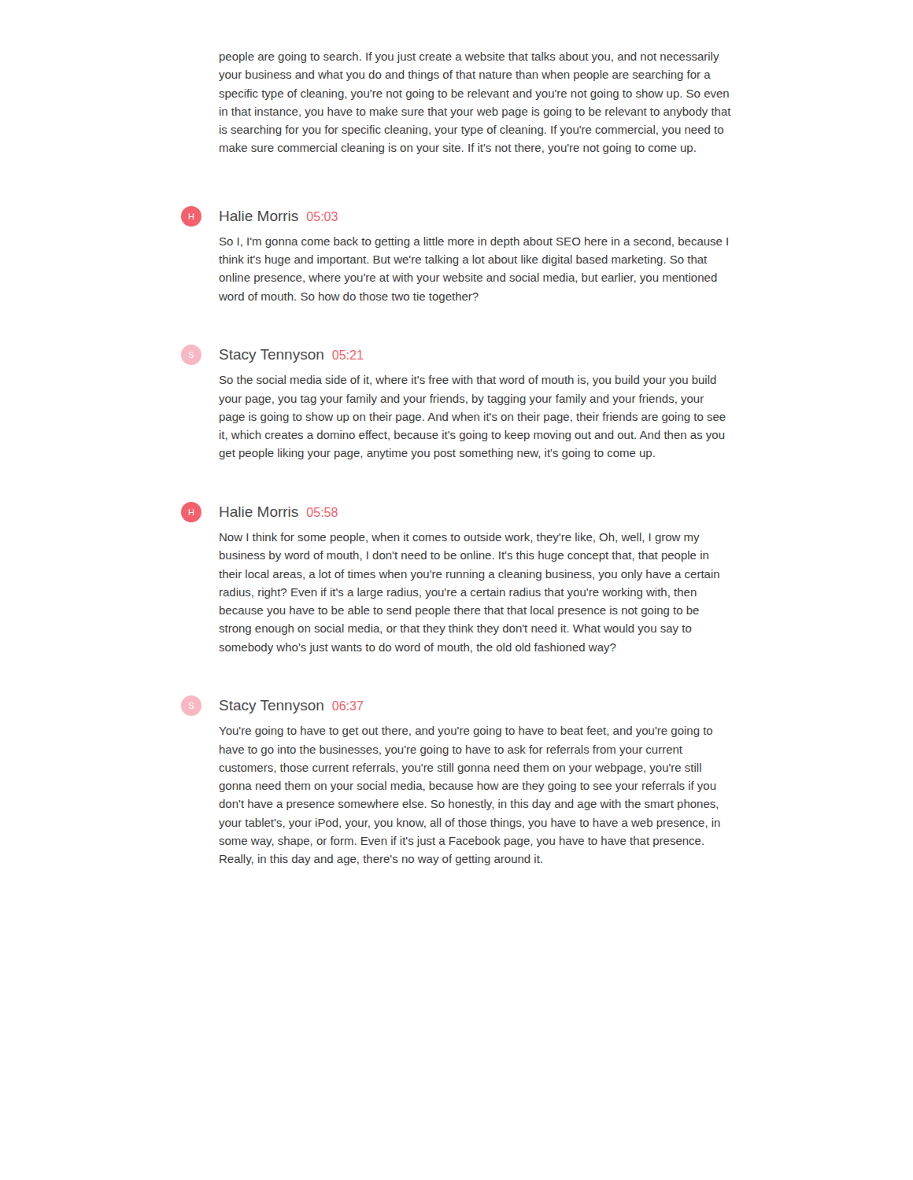people are going to search. If you just create a website that talks about you, and not necessarily your business and what you do and things of that nature than when people are searching for a specific type of cleaning, you're not going to be relevant and you're not going to show up. So even in that instance, you have to make sure that your web page is going to be relevant to anybody that is searching for you for specific cleaning, your type of cleaning. If you're commercial, you need to make sure commercial cleaning is on your site. If it's not there, you're not going to come up.
H
Halie Morris 05:03
So I, I'm gonna come back to getting a little more in depth about SEO here in a second, because I think it's huge and important. But we're talking a lot about like digital based marketing. So that online presence, where you're at with your website and social media, but earlier, you mentioned word of mouth. So how do those two tie together?
S
Stacy Tennyson 05:21
So the social media side of it, where it's free with that word of mouth is, you build your you build your page, you tag your family and your friends, by tagging your family and your friends, your page is going to show up on their page. And when it's on their page, their friends are going to see it, which creates a domino effect, because it's going to keep moving out and out. And then as you get people liking your page, anytime you post something new, it's going to come up.
H
Halie Morris 05:58
Now I think for some people, when it comes to outside work, they're like, Oh, well, I grow my business by word of mouth, I don't need to be online. It's this huge concept that, that people in their local areas, a lot of times when you're running a cleaning business, you only have a certain radius, right? Even if it's a large radius, you're a certain radius that you're working with, then because you have to be able to send people there that that local presence is not going to be strong enough on social media, or that they think they don't need it. What would you say to somebody who's just wants to do word of mouth, the old old fashioned way?
S
Stacy Tennyson 06:37
You're going to have to get out there, and you're going to have to beat feet, and you're going to have to go into the businesses, you're going to have to ask for referrals from your current customers, those current referrals, you're still gonna need them on your webpage, you're still gonna need them on your social media, because how are they going to see your referrals if you don't have a presence somewhere else. So honestly, in this day and age with the smart phones, your tablet's, your iPod, your, you know, all of those things, you have to have a web presence, in some way, shape, or form. Even if it's just a Facebook page, you have to have that presence. Really, in this day and age, there's no way of getting around it.